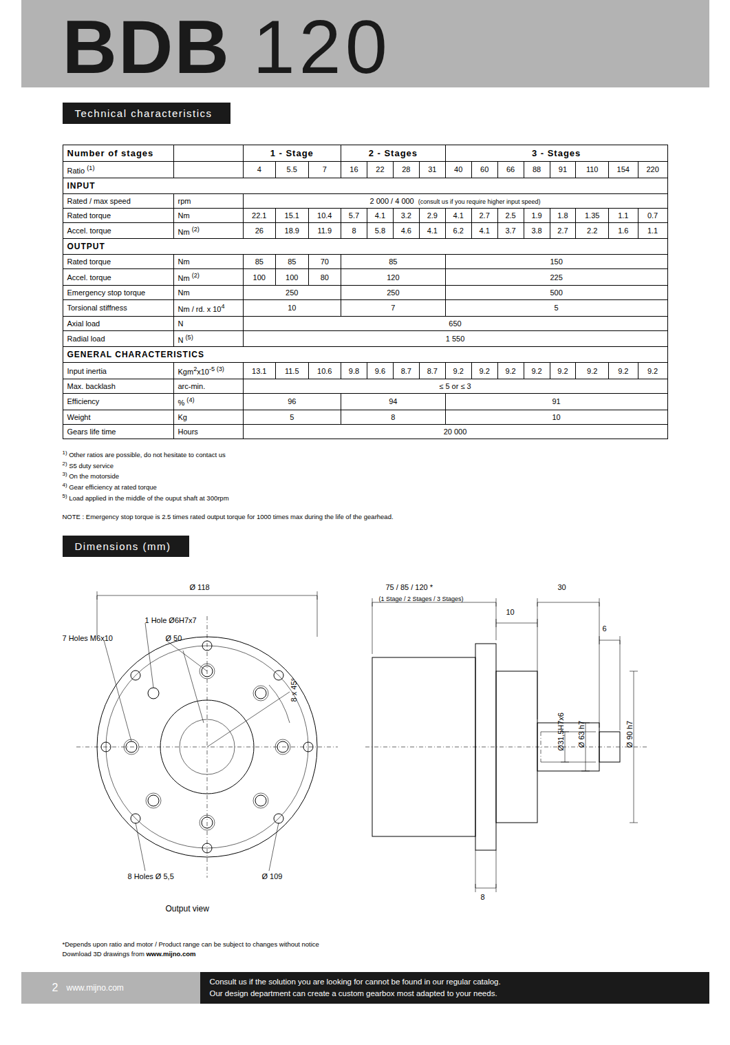BDB 120
Technical characteristics
| Number of stages | | 1 - Stage | 2 - Stages | 3 - Stages |
| Ratio (1) | | 4 | 5.5 | 7 | 16 | 22 | 28 | 31 | 40 | 60 | 66 | 88 | 91 | 110 | 154 | 220 |
| INPUT |
| Rated / max speed | rpm | 2 000 / 4 000 (consult us if you require higher input speed) |
| Rated torque | Nm | 22.1 | 15.1 | 10.4 | 5.7 | 4.1 | 3.2 | 2.9 | 4.1 | 2.7 | 2.5 | 1.9 | 1.8 | 1.35 | 1.1 | 0.7 |
| Accel. torque | Nm (2) | 26 | 18.9 | 11.9 | 8 | 5.8 | 4.6 | 4.1 | 6.2 | 4.1 | 3.7 | 3.8 | 2.7 | 2.2 | 1.6 | 1.1 |
| OUTPUT |
| Rated torque | Nm | 85 | 85 | 70 | 85 | 150 |
| Accel. torque | Nm (2) | 100 | 100 | 80 | 120 | 225 |
| Emergency stop torque | Nm | 250 | 250 | 500 |
| Torsional stiffness | Nm / rd. x 10 4 | 10 | 7 | 5 |
| Axial load | N | 650 |
| Radial load | N (5) | 1 550 |
| GENERAL CHARACTERISTICS |
| Input inertia | Kgm 2 x10 -5 (3) | 13.1 | 11.5 | 10.6 | 9.8 | 9.6 | 8.7 | 8.7 | 9.2 | 9.2 | 9.2 | 9.2 | 9.2 | 9.2 | 9.2 | 9.2 |
| Max. backlash | arc-min. | ≤ 5 or ≤ 3 |
| Efficiency | % (4) | 96 | 94 | 91 |
| Weight | Kg | 5 | 8 | 10 |
| Gears life time | Hours | 20 000 |
1) Other ratios are possible, do not hesitate to contact us
2) S5 duty service
3) On the motorside
4) Gear efficiency at rated torque
5) Load applied in the middle of the ouput shaft at 300rpm
NOTE : Emergency stop torque is 2.5 times rated output torque for 1000 times max during the life of the gearhead.
Dimensions (mm)
Ø 118
1 Hole Ø6H7x7
7 Holes M6x10
Ø 50
8 x 45°
8 Holes Ø 5,5
Ø 109
Output view
75 / 85 / 120 *
(1 Stage / 2 Stages / 3 Stages)
30
10
6
8
Ø31,5H7x6
Ø 63 h7
Ø 90 h7
*Depends upon ratio and motor / Product range can be subject to changes without notice
Download 3D drawings from www.mijno.com
2
www.mijno.com
Consult us if the solution you are looking for cannot be found in our regular catalog. Our design department can create a custom gearbox most adapted to your needs.